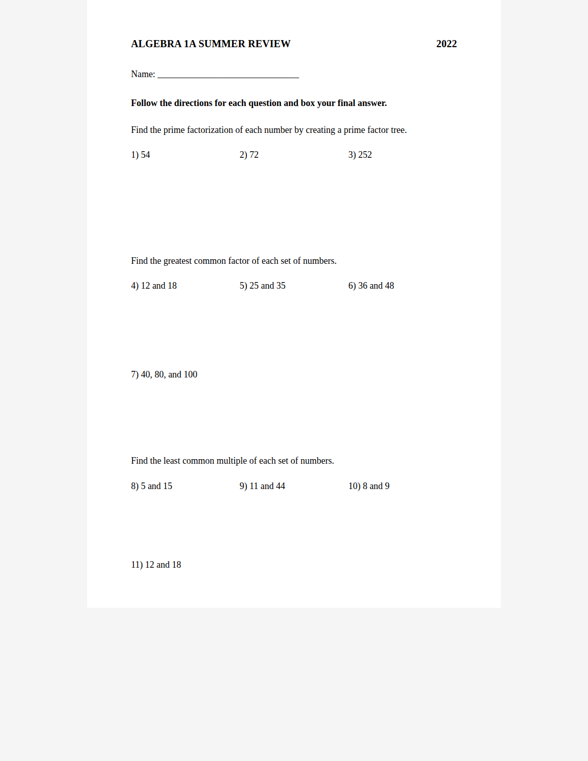ALGEBRA 1A SUMMER REVIEW 2022
Name: _______________________________
Follow the directions for each question and box your final answer.
Find the prime factorization of each number by creating a prime factor tree.
1) 54
2) 72
3) 252
Find the greatest common factor of each set of numbers.
4) 12 and 18
5) 25 and 35
6) 36 and 48
7) 40, 80, and 100
Find the least common multiple of each set of numbers.
8) 5 and 15
9) 11 and 44
10) 8 and 9
11) 12 and 18